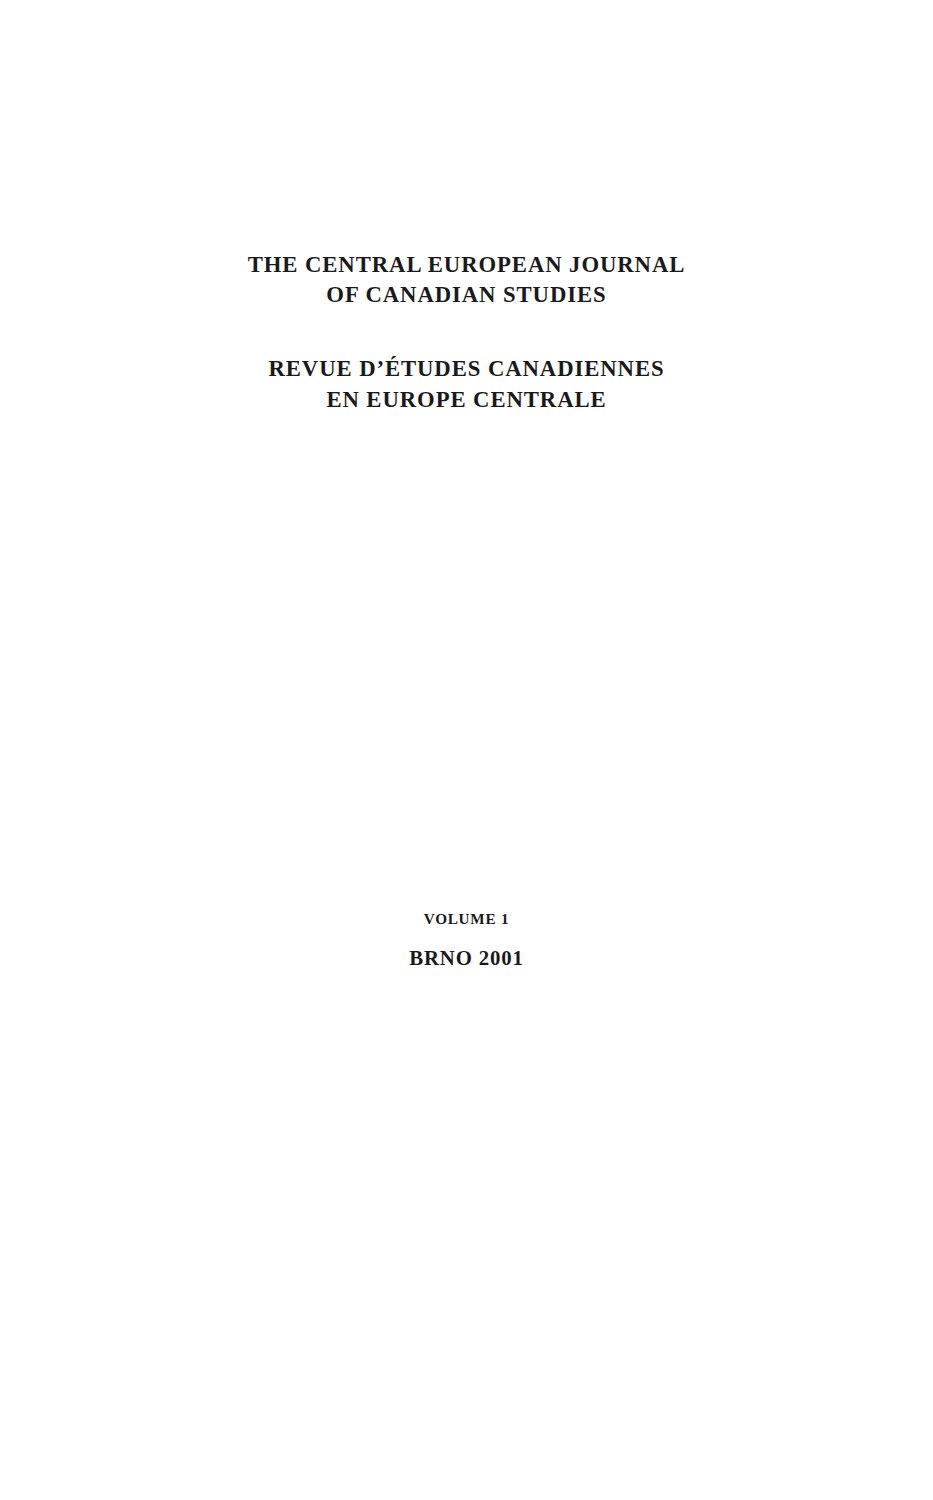The Central European Journal
of Canadian Studies
Revue d’études canadiennes
en Europe centrale
Volume 1
Brno 2001